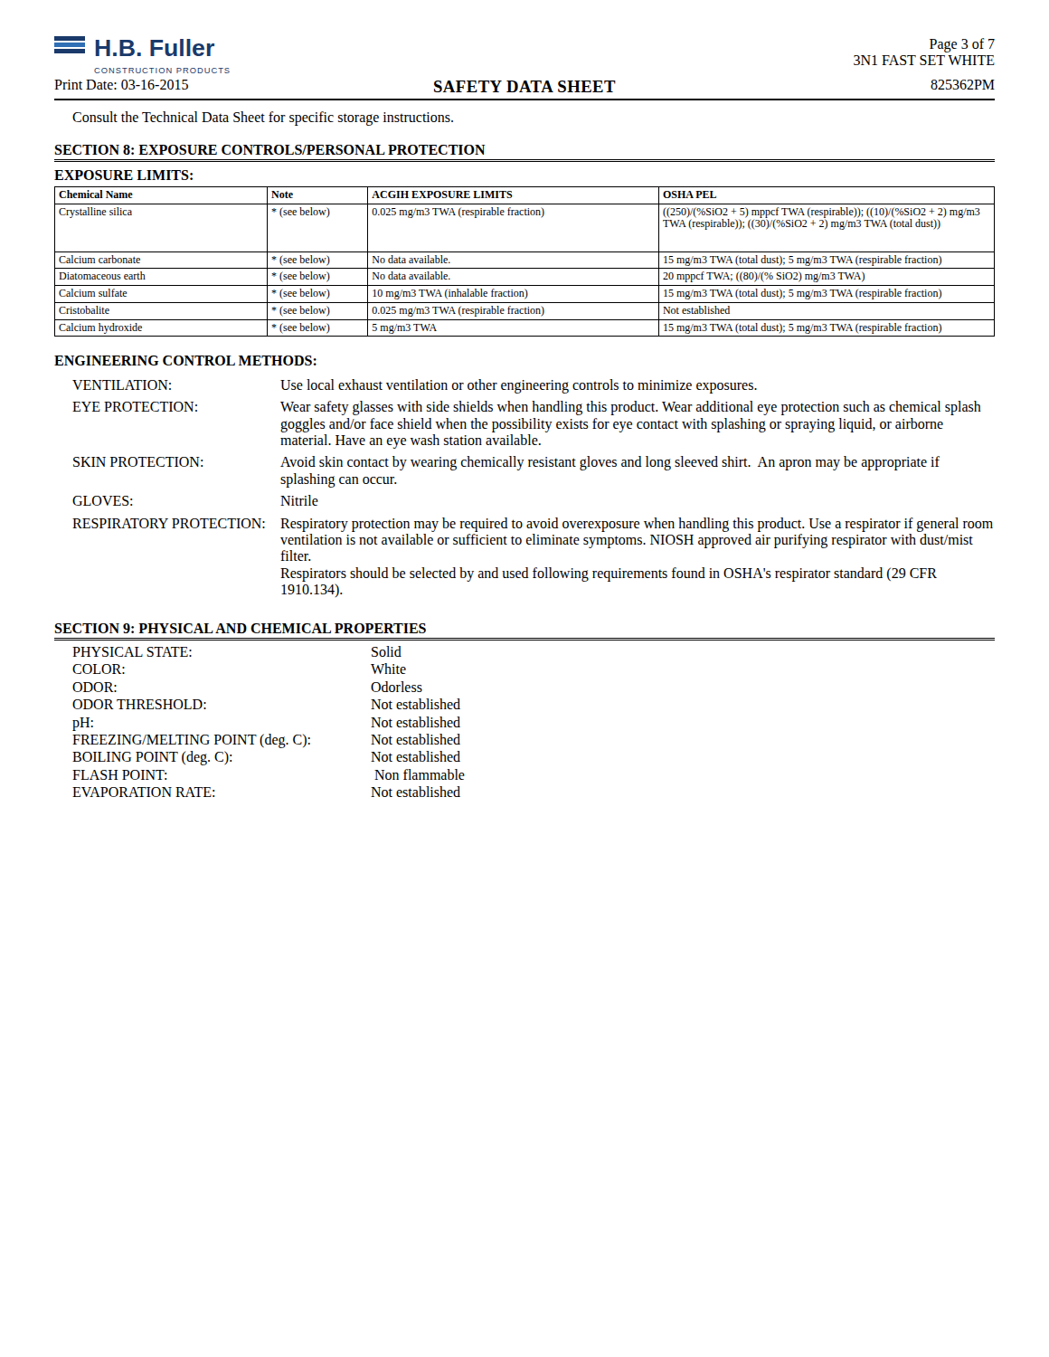| H.B. Fuller CONSTRUCTION PRODUCTS | Page 3 of 7 3N1 FAST SET WHITE |
| Print Date: 03-16-2015 | SAFETY DATA SHEET | 825362PM |
Consult the Technical Data Sheet for specific storage instructions.
SECTION 8: EXPOSURE CONTROLS/PERSONAL PROTECTION
EXPOSURE LIMITS:
| Chemical Name | Note | ACGIH EXPOSURE LIMITS | OSHA PEL |
| --- | --- | --- | --- |
| Crystalline silica | * (see below) | 0.025 mg/m3 TWA (respirable fraction) | ((250)/(%SiO2 + 5) mppcf TWA (respirable)); ((10)/(%SiO2 + 2) mg/m3 TWA (respirable)); ((30)/(%SiO2 + 2) mg/m3 TWA (total dust)) |
| Calcium carbonate | * (see below) | No data available. | 15 mg/m3 TWA (total dust); 5 mg/m3 TWA (respirable fraction) |
| Diatomaceous earth | * (see below) | No data available. | 20 mppcf TWA; ((80)/(% SiO2) mg/m3 TWA) |
| Calcium sulfate | * (see below) | 10 mg/m3 TWA (inhalable fraction) | 15 mg/m3 TWA (total dust); 5 mg/m3 TWA (respirable fraction) |
| Cristobalite | * (see below) | 0.025 mg/m3 TWA (respirable fraction) | Not established |
| Calcium hydroxide | * (see below) | 5 mg/m3 TWA | 15 mg/m3 TWA (total dust); 5 mg/m3 TWA (respirable fraction) |
ENGINEERING CONTROL METHODS:
| VENTILATION: | Use local exhaust ventilation or other engineering controls to minimize exposures. |
| EYE PROTECTION: | Wear safety glasses with side shields when handling this product. Wear additional eye protection such as chemical splash goggles and/or face shield when the possibility exists for eye contact with splashing or spraying liquid, or airborne material. Have an eye wash station available. |
| SKIN PROTECTION: | Avoid skin contact by wearing chemically resistant gloves and long sleeved shirt. An apron may be appropriate if splashing can occur. |
| GLOVES: | Nitrile |
| RESPIRATORY PROTECTION: | Respiratory protection may be required to avoid overexposure when handling this product. Use a respirator if general room ventilation is not available or sufficient to eliminate symptoms. NIOSH approved air purifying respirator with dust/mist filter. Respirators should be selected by and used following requirements found in OSHA's respirator standard (29 CFR 1910.134). |
SECTION 9: PHYSICAL AND CHEMICAL PROPERTIES
| PHYSICAL STATE: | Solid |
| COLOR: | White |
| ODOR: | Odorless |
| ODOR THRESHOLD: | Not established |
| pH: | Not established |
| FREEZING/MELTING POINT (deg. C): | Not established |
| BOILING POINT (deg. C): | Not established |
| FLASH POINT: | Non flammable |
| EVAPORATION RATE: | Not established |